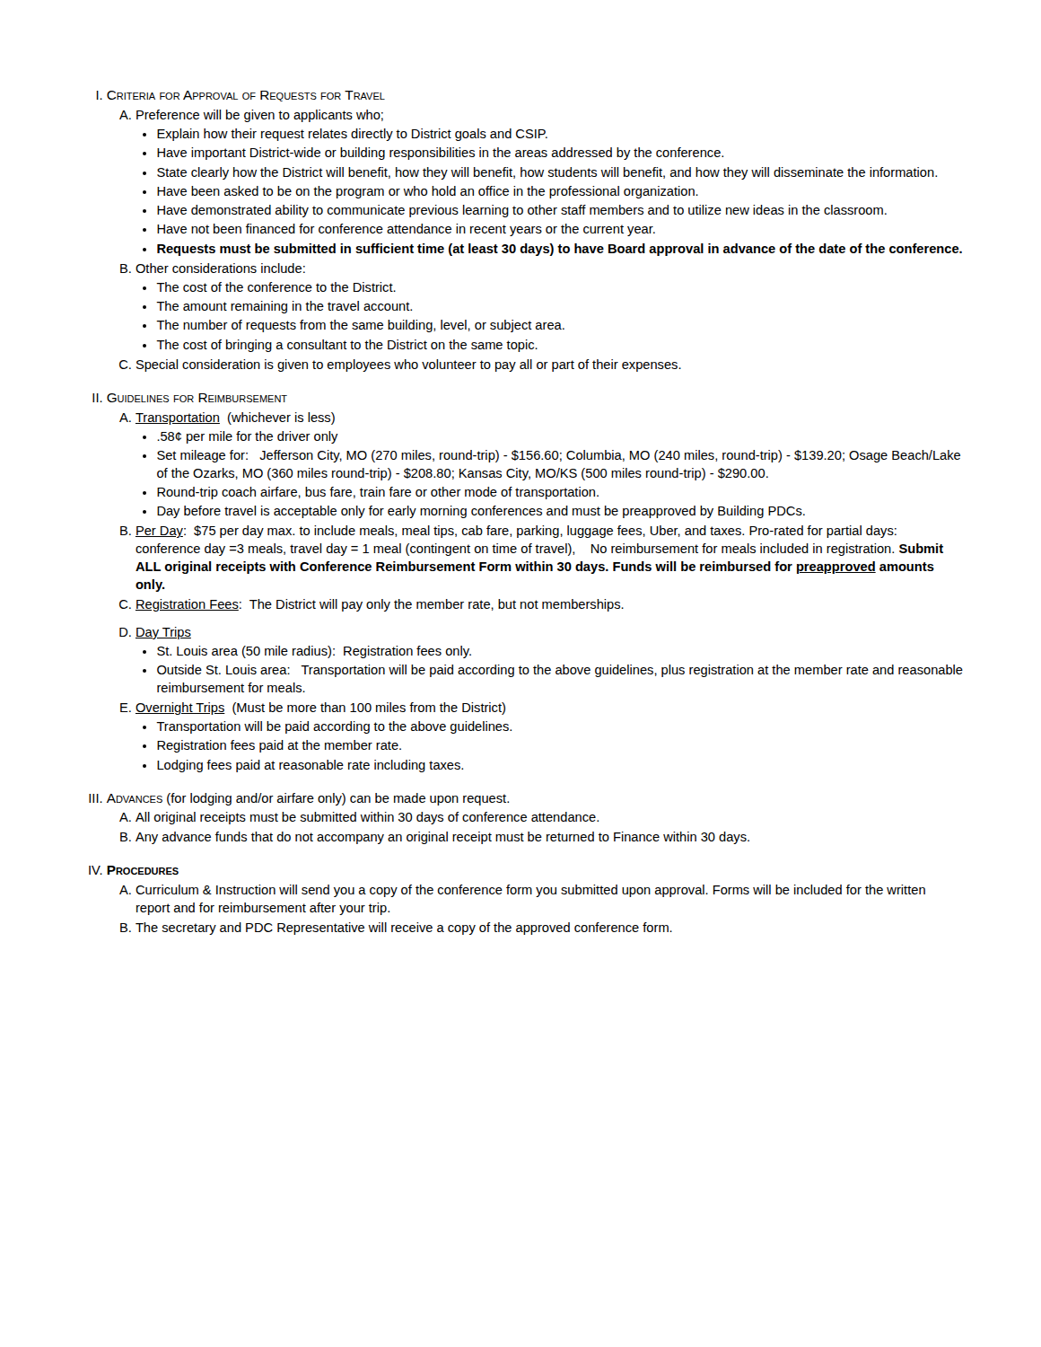Criteria for Approval of Requests for Travel
Preference will be given to applicants who;
Explain how their request relates directly to District goals and CSIP.
Have important District-wide or building responsibilities in the areas addressed by the conference.
State clearly how the District will benefit, how they will benefit, how students will benefit, and how they will disseminate the information.
Have been asked to be on the program or who hold an office in the professional organization.
Have demonstrated ability to communicate previous learning to other staff members and to utilize new ideas in the classroom.
Have not been financed for conference attendance in recent years or the current year.
Requests must be submitted in sufficient time (at least 30 days) to have Board approval in advance of the date of the conference.
Other considerations include:
The cost of the conference to the District.
The amount remaining in the travel account.
The number of requests from the same building, level, or subject area.
The cost of bringing a consultant to the District on the same topic.
Special consideration is given to employees who volunteer to pay all or part of their expenses.
Guidelines for Reimbursement
Transportation (whichever is less)
.58¢ per mile for the driver only
Set mileage for: Jefferson City, MO (270 miles, round-trip) - $156.60; Columbia, MO (240 miles, round-trip) - $139.20; Osage Beach/Lake of the Ozarks, MO (360 miles round-trip) - $208.80; Kansas City, MO/KS (500 miles round-trip) - $290.00.
Round-trip coach airfare, bus fare, train fare or other mode of transportation.
Day before travel is acceptable only for early morning conferences and must be preapproved by Building PDCs.
Per Day: $75 per day max. to include meals, meal tips, cab fare, parking, luggage fees, Uber, and taxes. Pro-rated for partial days: conference day =3 meals, travel day = 1 meal (contingent on time of travel), No reimbursement for meals included in registration. Submit ALL original receipts with Conference Reimbursement Form within 30 days. Funds will be reimbursed for preapproved amounts only.
Registration Fees: The District will pay only the member rate, but not memberships.
Day Trips
St. Louis area (50 mile radius): Registration fees only.
Outside St. Louis area: Transportation will be paid according to the above guidelines, plus registration at the member rate and reasonable reimbursement for meals.
Overnight Trips (Must be more than 100 miles from the District)
Transportation will be paid according to the above guidelines.
Registration fees paid at the member rate.
Lodging fees paid at reasonable rate including taxes.
Advances (for lodging and/or airfare only) can be made upon request.
All original receipts must be submitted within 30 days of conference attendance.
Any advance funds that do not accompany an original receipt must be returned to Finance within 30 days.
Procedures
Curriculum & Instruction will send you a copy of the conference form you submitted upon approval. Forms will be included for the written report and for reimbursement after your trip.
The secretary and PDC Representative will receive a copy of the approved conference form.